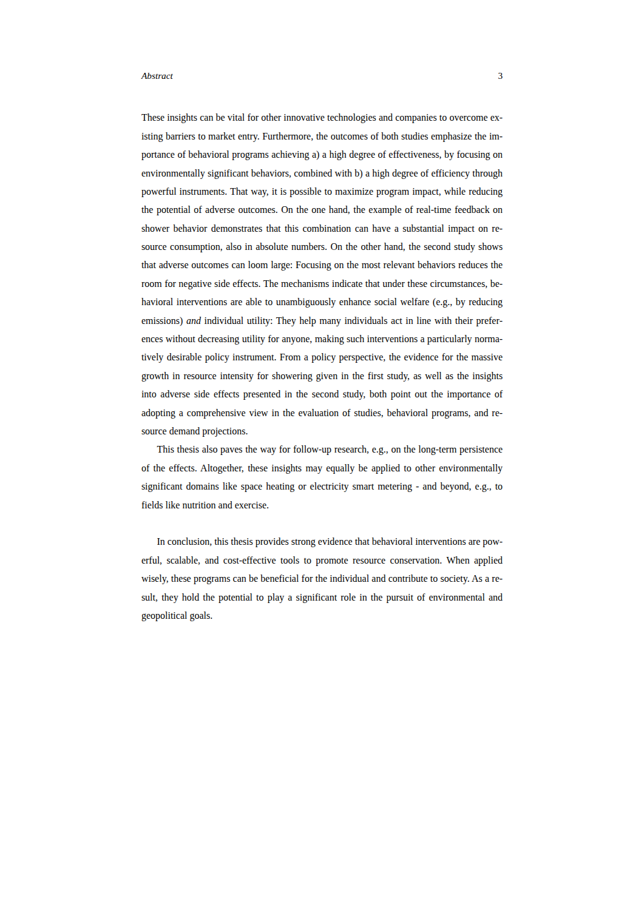Abstract 3
These insights can be vital for other innovative technologies and companies to overcome existing barriers to market entry. Furthermore, the outcomes of both studies emphasize the importance of behavioral programs achieving a) a high degree of effectiveness, by focusing on environmentally significant behaviors, combined with b) a high degree of efficiency through powerful instruments. That way, it is possible to maximize program impact, while reducing the potential of adverse outcomes. On the one hand, the example of real-time feedback on shower behavior demonstrates that this combination can have a substantial impact on resource consumption, also in absolute numbers. On the other hand, the second study shows that adverse outcomes can loom large: Focusing on the most relevant behaviors reduces the room for negative side effects. The mechanisms indicate that under these circumstances, behavioral interventions are able to unambiguously enhance social welfare (e.g., by reducing emissions) and individual utility: They help many individuals act in line with their preferences without decreasing utility for anyone, making such interventions a particularly normatively desirable policy instrument. From a policy perspective, the evidence for the massive growth in resource intensity for showering given in the first study, as well as the insights into adverse side effects presented in the second study, both point out the importance of adopting a comprehensive view in the evaluation of studies, behavioral programs, and resource demand projections.
This thesis also paves the way for follow-up research, e.g., on the long-term persistence of the effects. Altogether, these insights may equally be applied to other environmentally significant domains like space heating or electricity smart metering - and beyond, e.g., to fields like nutrition and exercise.
In conclusion, this thesis provides strong evidence that behavioral interventions are powerful, scalable, and cost-effective tools to promote resource conservation. When applied wisely, these programs can be beneficial for the individual and contribute to society. As a result, they hold the potential to play a significant role in the pursuit of environmental and geopolitical goals.